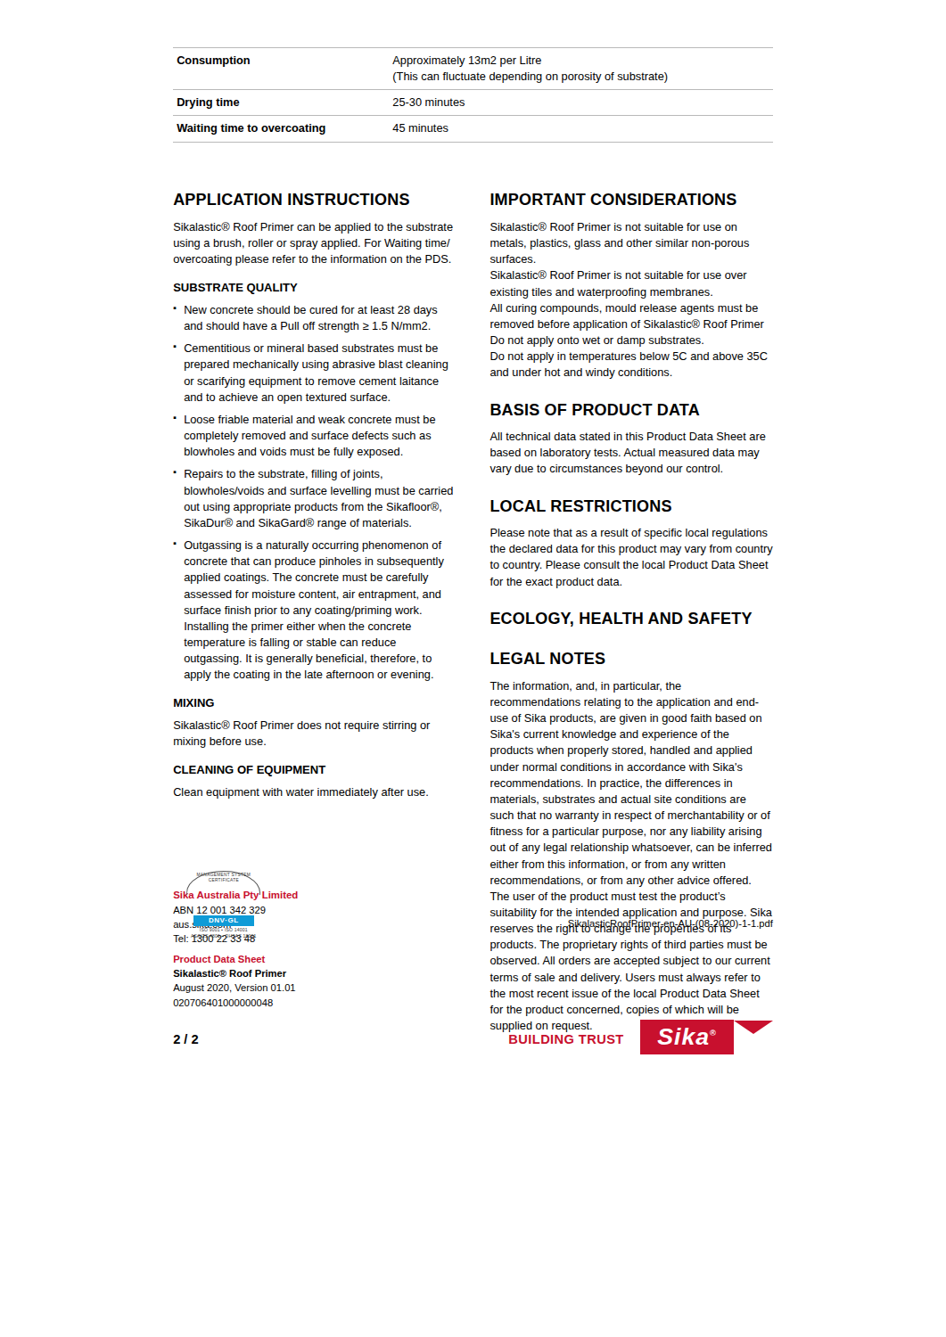| Consumption | Approximately 13m2 per Litre (This can fluctuate depending on porosity of substrate) |
| Drying time | 25-30 minutes |
| Waiting time to overcoating | 45 minutes |
Application Instructions
Sikalastic® Roof Primer can be applied to the substrate using a brush, roller or spray applied. For Waiting time/ overcoating please refer to the information on the PDS.
Substrate Quality
New concrete should be cured for at least 28 days and should have a Pull off strength ≥ 1.5 N/mm2.
Cementitious or mineral based substrates must be prepared mechanically using abrasive blast cleaning or scarifying equipment to remove cement laitance and to achieve an open textured surface.
Loose friable material and weak concrete must be completely removed and surface defects such as blowholes and voids must be fully exposed.
Repairs to the substrate, filling of joints, blowholes/voids and surface levelling must be carried out using appropriate products from the Sikafloor®, SikaDur® and SikaGard® range of materials.
Outgassing is a naturally occurring phenomenon of concrete that can produce pinholes in subsequently applied coatings. The concrete must be carefully assessed for moisture content, air entrapment, and surface finish prior to any coating/priming work. Installing the primer either when the concrete temperature is falling or stable can reduce outgassing. It is generally beneficial, therefore, to apply the coating in the late afternoon or evening.
Mixing
Sikalastic® Roof Primer does not require stirring or mixing before use.
Cleaning of Equipment
Clean equipment with water immediately after use.
Sika Australia Pty Limited
ABN 12 001 342 329
aus.sika.com
Tel: 1300 22 33 48
Important Considerations
Sikalastic® Roof Primer is not suitable for use on metals, plastics, glass and other similar non-porous surfaces.
Sikalastic® Roof Primer is not suitable for use over existing tiles and waterproofing membranes.
All curing compounds, mould release agents must be removed before application of Sikalastic® Roof Primer
Do not apply onto wet or damp substrates.
Do not apply in temperatures below 5C and above 35C and under hot and windy conditions.
Basis of Product Data
All technical data stated in this Product Data Sheet are based on laboratory tests. Actual measured data may vary due to circumstances beyond our control.
Local Restrictions
Please note that as a result of specific local regulations the declared data for this product may vary from country to country. Please consult the local Product Data Sheet for the exact product data.
Ecology, Health and Safety
Legal Notes
The information, and, in particular, the recommendations relating to the application and end-use of Sika products, are given in good faith based on Sika's current knowledge and experience of the products when properly stored, handled and applied under normal conditions in accordance with Sika's recommendations. In practice, the differences in materials, substrates and actual site conditions are such that no warranty in respect of merchantability or of fitness for a particular purpose, nor any liability arising out of any legal relationship whatsoever, can be inferred either from this information, or from any written recommendations, or from any other advice offered. The user of the product must test the product’s suitability for the intended application and purpose. Sika reserves the right to change the properties of its products. The proprietary rights of third parties must be observed. All orders are accepted subject to our current terms of sale and delivery. Users must always refer to the most recent issue of the local Product Data Sheet for the product concerned, copies of which will be supplied on request.
MANAGEMENT SYSTEM CERTIFICATE
DNV·GL
ISO 9001 ▪ ISO 14001
AS/NZS 4801 ▪ OHSAS 18001
SikalasticRoofPrimer-en-AU-(08-2020)-1-1.pdf
Product Data Sheet
Sikalastic® Roof Primer
August 2020, Version 01.01
020706401000000048
2 / 2
BUILDING TRUST Sika®